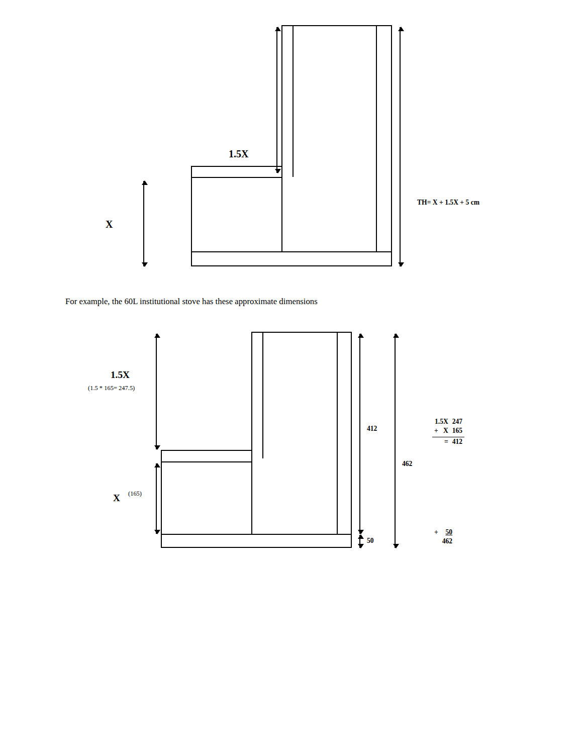============================================================ FIRST DIAGRAM : generic stove with X, 1.5X, TH formula ============================================================
1.5X
X
TH= X + 1.5X + 5 cm
For example, the 60L institutional stove has these approximate dimensions
============================================================ SECOND DIAGRAM : 60 L stove with numeric dimensions ============================================================
1.5X
(1.5 * 165= 247.5)
X
(165)
412
50
462
| 1.5X | 247 |
| + X | 165 |
| = | 412 |
| + | 50 |
| | 462 |